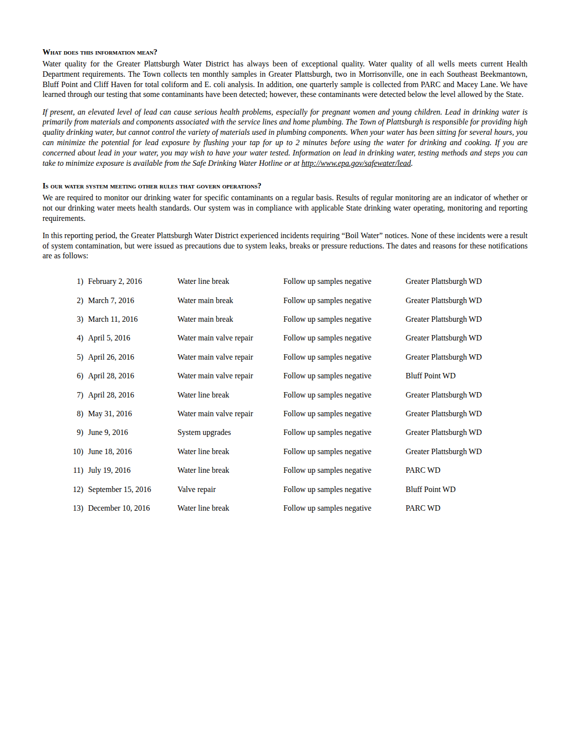What does this information mean?
Water quality for the Greater Plattsburgh Water District has always been of exceptional quality. Water quality of all wells meets current Health Department requirements. The Town collects ten monthly samples in Greater Plattsburgh, two in Morrisonville, one in each Southeast Beekmantown, Bluff Point and Cliff Haven for total coliform and E. coli analysis. In addition, one quarterly sample is collected from PARC and Macey Lane. We have learned through our testing that some contaminants have been detected; however, these contaminants were detected below the level allowed by the State.
If present, an elevated level of lead can cause serious health problems, especially for pregnant women and young children. Lead in drinking water is primarily from materials and components associated with the service lines and home plumbing. The Town of Plattsburgh is responsible for providing high quality drinking water, but cannot control the variety of materials used in plumbing components. When your water has been sitting for several hours, you can minimize the potential for lead exposure by flushing your tap for up to 2 minutes before using the water for drinking and cooking. If you are concerned about lead in your water, you may wish to have your water tested. Information on lead in drinking water, testing methods and steps you can take to minimize exposure is available from the Safe Drinking Water Hotline or at http://www.epa.gov/safewater/lead.
Is our water system meeting other rules that govern operations?
We are required to monitor our drinking water for specific contaminants on a regular basis. Results of regular monitoring are an indicator of whether or not our drinking water meets health standards. Our system was in compliance with applicable State drinking water operating, monitoring and reporting requirements.
In this reporting period, the Greater Plattsburgh Water District experienced incidents requiring “Boil Water” notices. None of these incidents were a result of system contamination, but were issued as precautions due to system leaks, breaks or pressure reductions. The dates and reasons for these notifications are as follows:
| 1) | February 2, 2016 | Water line break | Follow up samples negative | Greater Plattsburgh WD |
| 2) | March 7, 2016 | Water main break | Follow up samples negative | Greater Plattsburgh WD |
| 3) | March 11, 2016 | Water main break | Follow up samples negative | Greater Plattsburgh WD |
| 4) | April 5, 2016 | Water main valve repair | Follow up samples negative | Greater Plattsburgh WD |
| 5) | April 26, 2016 | Water main valve repair | Follow up samples negative | Greater Plattsburgh WD |
| 6) | April 28, 2016 | Water main valve repair | Follow up samples negative | Bluff Point WD |
| 7) | April 28, 2016 | Water line break | Follow up samples negative | Greater Plattsburgh WD |
| 8) | May 31, 2016 | Water main valve repair | Follow up samples negative | Greater Plattsburgh WD |
| 9) | June 9, 2016 | System upgrades | Follow up samples negative | Greater Plattsburgh WD |
| 10) | June 18, 2016 | Water line break | Follow up samples negative | Greater Plattsburgh WD |
| 11) | July 19, 2016 | Water line break | Follow up samples negative | PARC WD |
| 12) | September 15, 2016 | Valve repair | Follow up samples negative | Bluff Point WD |
| 13) | December 10, 2016 | Water line break | Follow up samples negative | PARC WD |